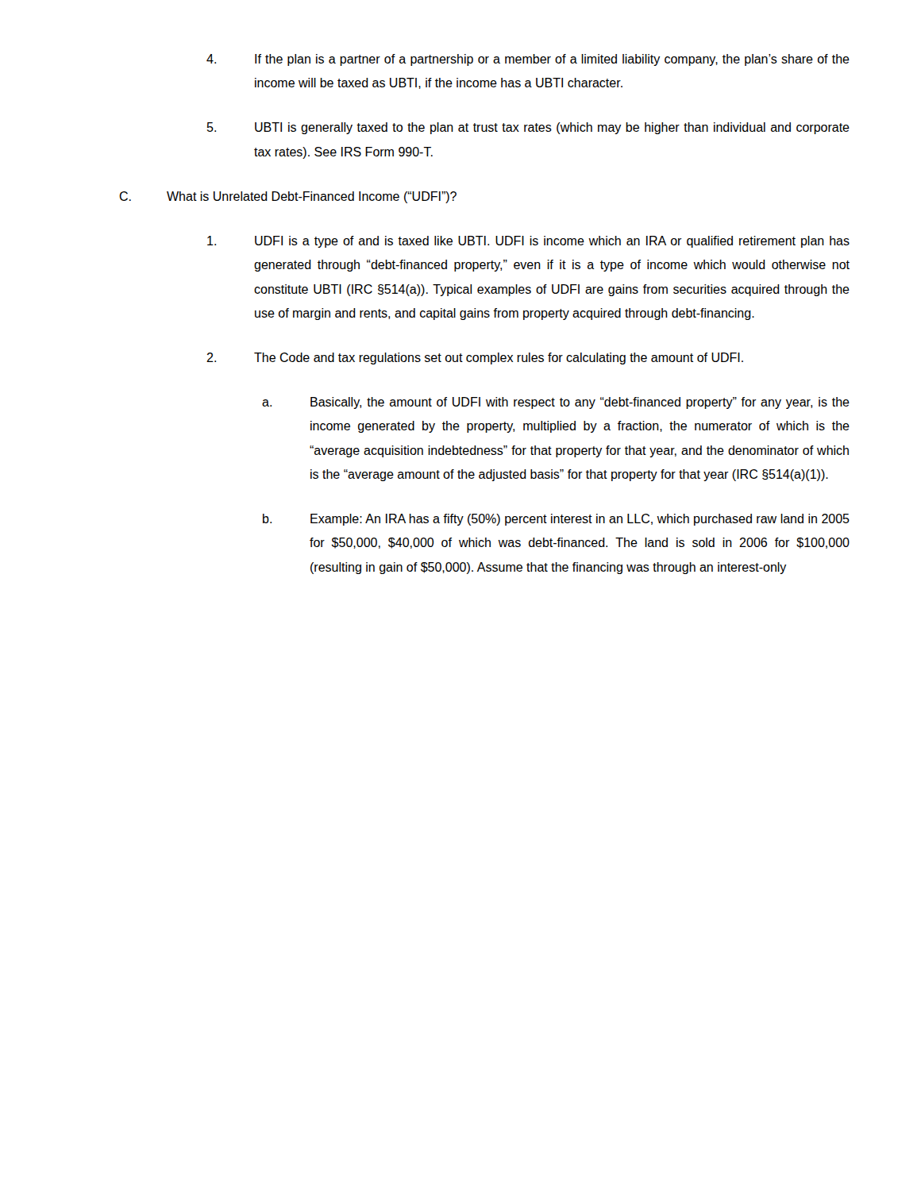4.
If the plan is a partner of a partnership or a member of a limited liability company, the plan’s share of the income will be taxed as UBTI, if the income has a UBTI character.
5.
UBTI is generally taxed to the plan at trust tax rates (which may be higher than individual and corporate tax rates). See IRS Form 990-T.
C.
What is Unrelated Debt-Financed Income (“UDFI”)?
1.
UDFI is a type of and is taxed like UBTI. UDFI is income which an IRA or qualified retirement plan has generated through “debt-financed property,” even if it is a type of income which would otherwise not constitute UBTI (IRC §514(a)). Typical examples of UDFI are gains from securities acquired through the use of margin and rents, and capital gains from property acquired through debt-financing.
2.
The Code and tax regulations set out complex rules for calculating the amount of UDFI.
a.
Basically, the amount of UDFI with respect to any “debt-financed property” for any year, is the income generated by the property, multiplied by a fraction, the numerator of which is the “average acquisition indebtedness” for that property for that year, and the denominator of which is the “average amount of the adjusted basis” for that property for that year (IRC §514(a)(1)).
b.
Example: An IRA has a fifty (50%) percent interest in an LLC, which purchased raw land in 2005 for $50,000, $40,000 of which was debt-financed. The land is sold in 2006 for $100,000 (resulting in gain of $50,000). Assume that the financing was through an interest-only